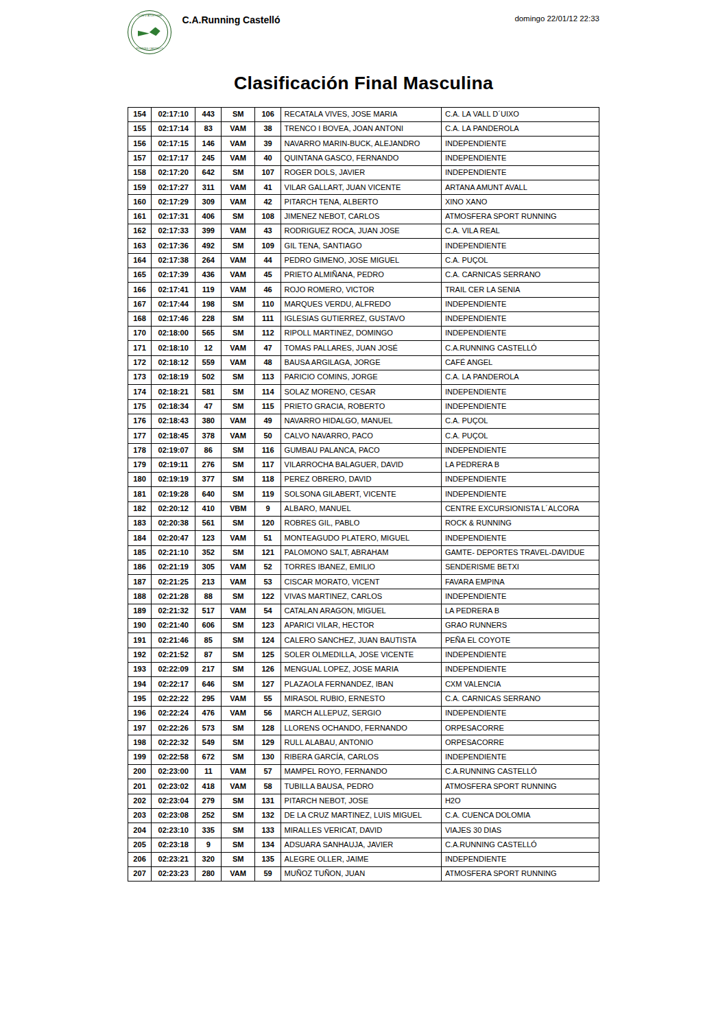CLUB D´ATLETISME RUNNING CASTELLÓ
C.A.Running Castelló
domingo 22/01/12 22:33
Clasificación Final Masculina
| 154 | 02:17:10 | 443 | SM | 106 | RECATALA VIVES, JOSE MARIA | C.A. LA VALL D´UIXO |
| 155 | 02:17:14 | 83 | VAM | 38 | TRENCO I BOVEA, JOAN ANTONI | C.A. LA PANDEROLA |
| 156 | 02:17:15 | 146 | VAM | 39 | NAVARRO MARIN-BUCK, ALEJANDRO | INDEPENDIENTE |
| 157 | 02:17:17 | 245 | VAM | 40 | QUINTANA GASCO, FERNANDO | INDEPENDIENTE |
| 158 | 02:17:20 | 642 | SM | 107 | ROGER DOLS, JAVIER | INDEPENDIENTE |
| 159 | 02:17:27 | 311 | VAM | 41 | VILAR GALLART, JUAN VICENTE | ARTANA AMUNT AVALL |
| 160 | 02:17:29 | 309 | VAM | 42 | PITARCH TENA, ALBERTO | XINO XANO |
| 161 | 02:17:31 | 406 | SM | 108 | JIMENEZ NEBOT, CARLOS | ATMOSFERA SPORT RUNNING |
| 162 | 02:17:33 | 399 | VAM | 43 | RODRIGUEZ ROCA, JUAN JOSE | C.A. VILA REAL |
| 163 | 02:17:36 | 492 | SM | 109 | GIL TENA, SANTIAGO | INDEPENDIENTE |
| 164 | 02:17:38 | 264 | VAM | 44 | PEDRO GIMENO, JOSE MIGUEL | C.A. PUÇOL |
| 165 | 02:17:39 | 436 | VAM | 45 | PRIETO ALMIÑANA, PEDRO | C.A. CARNICAS SERRANO |
| 166 | 02:17:41 | 119 | VAM | 46 | ROJO ROMERO, VICTOR | TRAIL CER LA SENIA |
| 167 | 02:17:44 | 198 | SM | 110 | MARQUES VERDU, ALFREDO | INDEPENDIENTE |
| 168 | 02:17:46 | 228 | SM | 111 | IGLESIAS GUTIERREZ, GUSTAVO | INDEPENDIENTE |
| 170 | 02:18:00 | 565 | SM | 112 | RIPOLL MARTINEZ, DOMINGO | INDEPENDIENTE |
| 171 | 02:18:10 | 12 | VAM | 47 | TOMAS PALLARES, JUAN JOSÉ | C.A.RUNNING CASTELLÓ |
| 172 | 02:18:12 | 559 | VAM | 48 | BAUSA ARGILAGA, JORGE | CAFÉ ANGEL |
| 173 | 02:18:19 | 502 | SM | 113 | PARICIO COMINS, JORGE | C.A. LA PANDEROLA |
| 174 | 02:18:21 | 581 | SM | 114 | SOLAZ MORENO, CESAR | INDEPENDIENTE |
| 175 | 02:18:34 | 47 | SM | 115 | PRIETO GRACIA, ROBERTO | INDEPENDIENTE |
| 176 | 02:18:43 | 380 | VAM | 49 | NAVARRO HIDALGO, MANUEL | C.A. PUÇOL |
| 177 | 02:18:45 | 378 | VAM | 50 | CALVO NAVARRO, PACO | C.A. PUÇOL |
| 178 | 02:19:07 | 86 | SM | 116 | GUMBAU PALANCA, PACO | INDEPENDIENTE |
| 179 | 02:19:11 | 276 | SM | 117 | VILARROCHA BALAGUER, DAVID | LA PEDRERA B |
| 180 | 02:19:19 | 377 | SM | 118 | PEREZ OBRERO, DAVID | INDEPENDIENTE |
| 181 | 02:19:28 | 640 | SM | 119 | SOLSONA GILABERT, VICENTE | INDEPENDIENTE |
| 182 | 02:20:12 | 410 | VBM | 9 | ALBARO, MANUEL | CENTRE EXCURSIONISTA L´ALCORA |
| 183 | 02:20:38 | 561 | SM | 120 | ROBRES GIL, PABLO | ROCK & RUNNING |
| 184 | 02:20:47 | 123 | VAM | 51 | MONTEAGUDO PLATERO, MIGUEL | INDEPENDIENTE |
| 185 | 02:21:10 | 352 | SM | 121 | PALOMONO SALT, ABRAHAM | GAMTE- DEPORTES TRAVEL-DAVIDUE |
| 186 | 02:21:19 | 305 | VAM | 52 | TORRES IBANEZ, EMILIO | SENDERISME BETXI |
| 187 | 02:21:25 | 213 | VAM | 53 | CISCAR MORATO, VICENT | FAVARA EMPINA |
| 188 | 02:21:28 | 88 | SM | 122 | VIVAS MARTINEZ, CARLOS | INDEPENDIENTE |
| 189 | 02:21:32 | 517 | VAM | 54 | CATALAN ARAGON, MIGUEL | LA PEDRERA B |
| 190 | 02:21:40 | 606 | SM | 123 | APARICI VILAR, HECTOR | GRAO RUNNERS |
| 191 | 02:21:46 | 85 | SM | 124 | CALERO SANCHEZ, JUAN BAUTISTA | PEÑA EL COYOTE |
| 192 | 02:21:52 | 87 | SM | 125 | SOLER OLMEDILLA, JOSE VICENTE | INDEPENDIENTE |
| 193 | 02:22:09 | 217 | SM | 126 | MENGUAL LOPEZ, JOSE MARIA | INDEPENDIENTE |
| 194 | 02:22:17 | 646 | SM | 127 | PLAZAOLA FERNANDEZ, IBAN | CXM VALENCIA |
| 195 | 02:22:22 | 295 | VAM | 55 | MIRASOL RUBIO, ERNESTO | C.A. CARNICAS SERRANO |
| 196 | 02:22:24 | 476 | VAM | 56 | MARCH ALLEPUZ, SERGIO | INDEPENDIENTE |
| 197 | 02:22:26 | 573 | SM | 128 | LLORENS OCHANDO, FERNANDO | ORPESACORRE |
| 198 | 02:22:32 | 549 | SM | 129 | RULL ALABAU, ANTONIO | ORPESACORRE |
| 199 | 02:22:58 | 672 | SM | 130 | RIBERA GARCÍA, CARLOS | INDEPENDIENTE |
| 200 | 02:23:00 | 11 | VAM | 57 | MAMPEL ROYO, FERNANDO | C.A.RUNNING CASTELLÓ |
| 201 | 02:23:02 | 418 | VAM | 58 | TUBILLA BAUSA, PEDRO | ATMOSFERA SPORT RUNNING |
| 202 | 02:23:04 | 279 | SM | 131 | PITARCH NEBOT, JOSE | H2O |
| 203 | 02:23:08 | 252 | SM | 132 | DE LA CRUZ MARTINEZ, LUIS MIGUEL | C.A. CUENCA DOLOMIA |
| 204 | 02:23:10 | 335 | SM | 133 | MIRALLES VERICAT, DAVID | VIAJES 30 DIAS |
| 205 | 02:23:18 | 9 | SM | 134 | ADSUARA SANHAUJA, JAVIER | C.A.RUNNING CASTELLÓ |
| 206 | 02:23:21 | 320 | SM | 135 | ALEGRE OLLER, JAIME | INDEPENDIENTE |
| 207 | 02:23:23 | 280 | VAM | 59 | MUÑOZ TUÑON, JUAN | ATMOSFERA SPORT RUNNING |